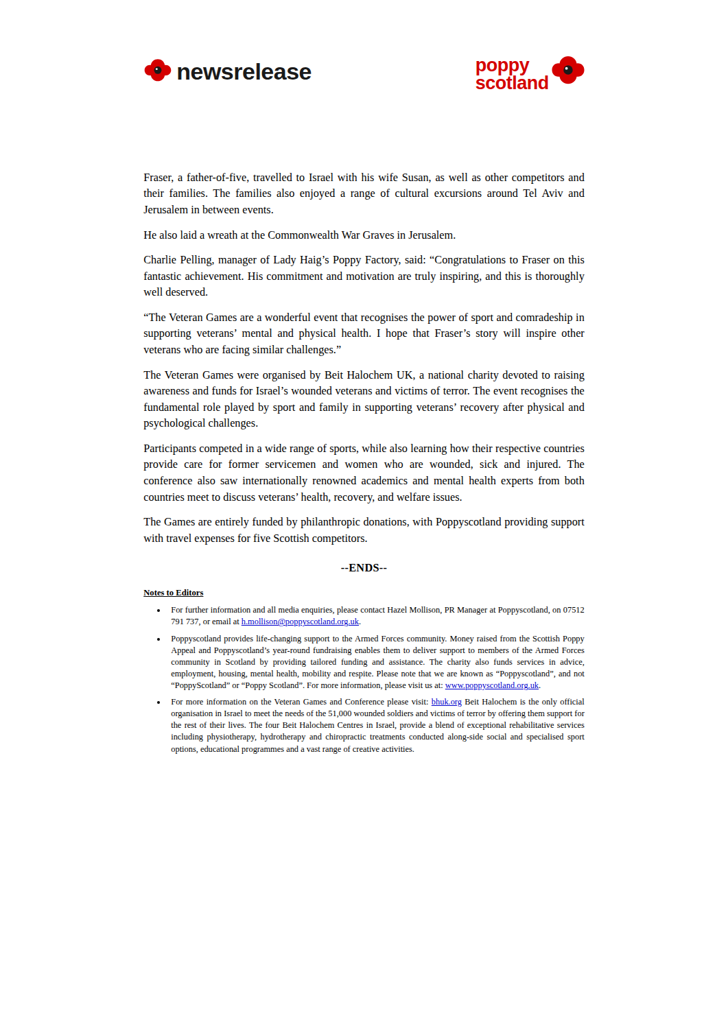newsrelease
poppy
scotland
Fraser, a father-of-five, travelled to Israel with his wife Susan, as well as other competitors and their families. The families also enjoyed a range of cultural excursions around Tel Aviv and Jerusalem in between events.
He also laid a wreath at the Commonwealth War Graves in Jerusalem.
Charlie Pelling, manager of Lady Haig’s Poppy Factory, said: “Congratulations to Fraser on this fantastic achievement. His commitment and motivation are truly inspiring, and this is thoroughly well deserved.
“The Veteran Games are a wonderful event that recognises the power of sport and comradeship in supporting veterans’ mental and physical health. I hope that Fraser’s story will inspire other veterans who are facing similar challenges.”
The Veteran Games were organised by Beit Halochem UK, a national charity devoted to raising awareness and funds for Israel’s wounded veterans and victims of terror. The event recognises the fundamental role played by sport and family in supporting veterans’ recovery after physical and psychological challenges.
Participants competed in a wide range of sports, while also learning how their respective countries provide care for former servicemen and women who are wounded, sick and injured. The conference also saw internationally renowned academics and mental health experts from both countries meet to discuss veterans’ health, recovery, and welfare issues.
The Games are entirely funded by philanthropic donations, with Poppyscotland providing support with travel expenses for five Scottish competitors.
--ENDS--
Notes to Editors
For further information and all media enquiries, please contact Hazel Mollison, PR Manager at Poppyscotland, on 07512 791 737, or email at h.mollison@poppyscotland.org.uk.
Poppyscotland provides life-changing support to the Armed Forces community. Money raised from the Scottish Poppy Appeal and Poppyscotland’s year-round fundraising enables them to deliver support to members of the Armed Forces community in Scotland by providing tailored funding and assistance. The charity also funds services in advice, employment, housing, mental health, mobility and respite. Please note that we are known as “Poppyscotland”, and not “PoppyScotland” or “Poppy Scotland”. For more information, please visit us at: www.poppyscotland.org.uk.
For more information on the Veteran Games and Conference please visit: bhuk.org Beit Halochem is the only official organisation in Israel to meet the needs of the 51,000 wounded soldiers and victims of terror by offering them support for the rest of their lives. The four Beit Halochem Centres in Israel, provide a blend of exceptional rehabilitative services including physiotherapy, hydrotherapy and chiropractic treatments conducted along-side social and specialised sport options, educational programmes and a vast range of creative activities.